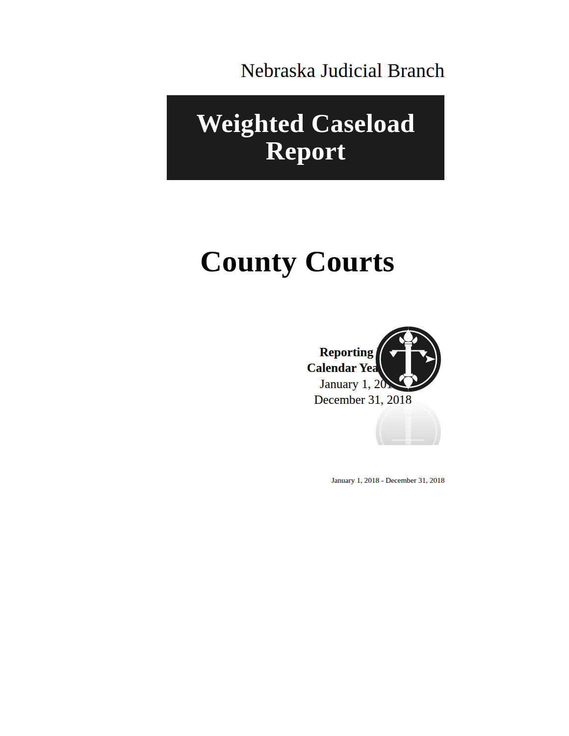Nebraska Judicial Branch
Weighted Caseload Report
County Courts
Reporting Period
Calendar Year 2018
January 1, 2018 to
December 31, 2018
January 1, 2018 - December 31, 2018